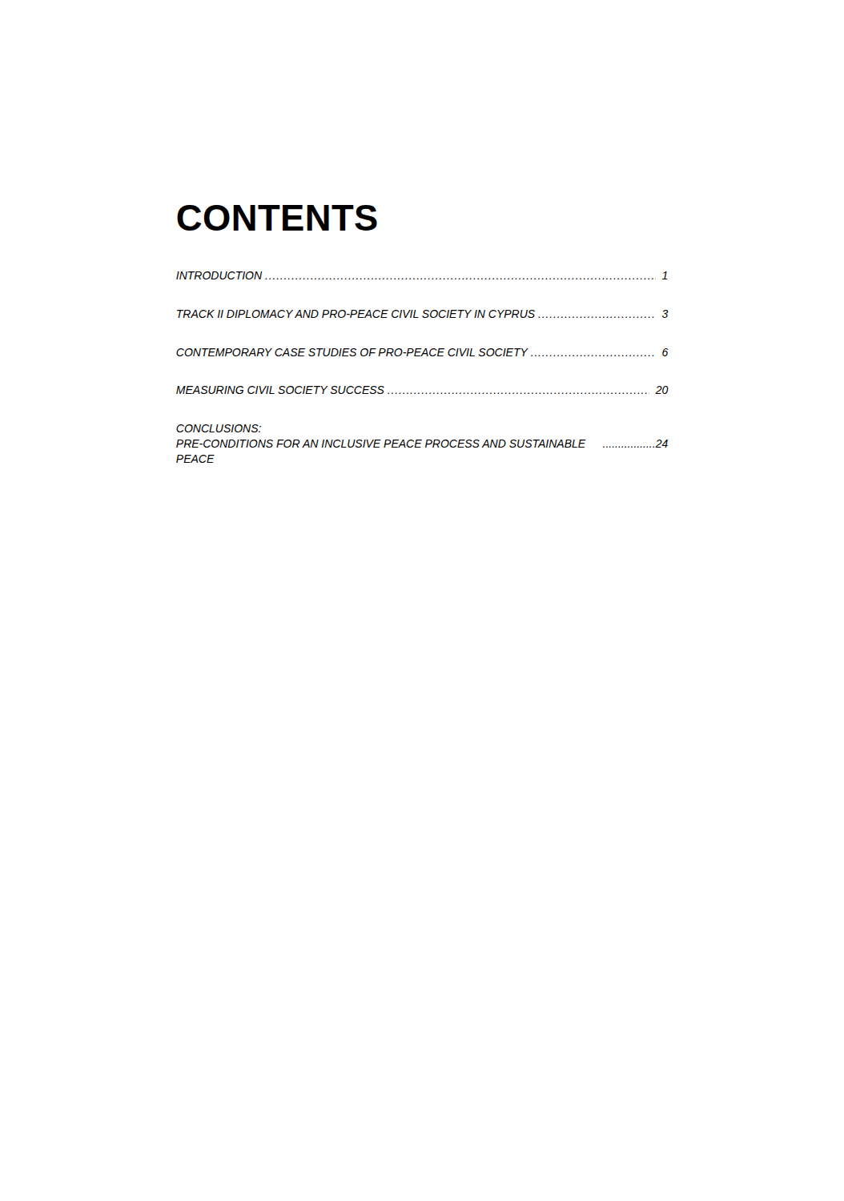CONTENTS
INTRODUCTION .................................................................................................................................. 1
TRACK II DIPLOMACY AND PRO-PEACE CIVIL SOCIETY IN CYPRUS ................................................. 3
CONTEMPORARY CASE STUDIES OF PRO-PEACE CIVIL SOCIETY ..................................................... 6
MEASURING CIVIL SOCIETY SUCCESS .................................................................................................. 20
CONCLUSIONS: PRE-CONDITIONS FOR AN INCLUSIVE PEACE PROCESS AND SUSTAINABLE PEACE ................. 24